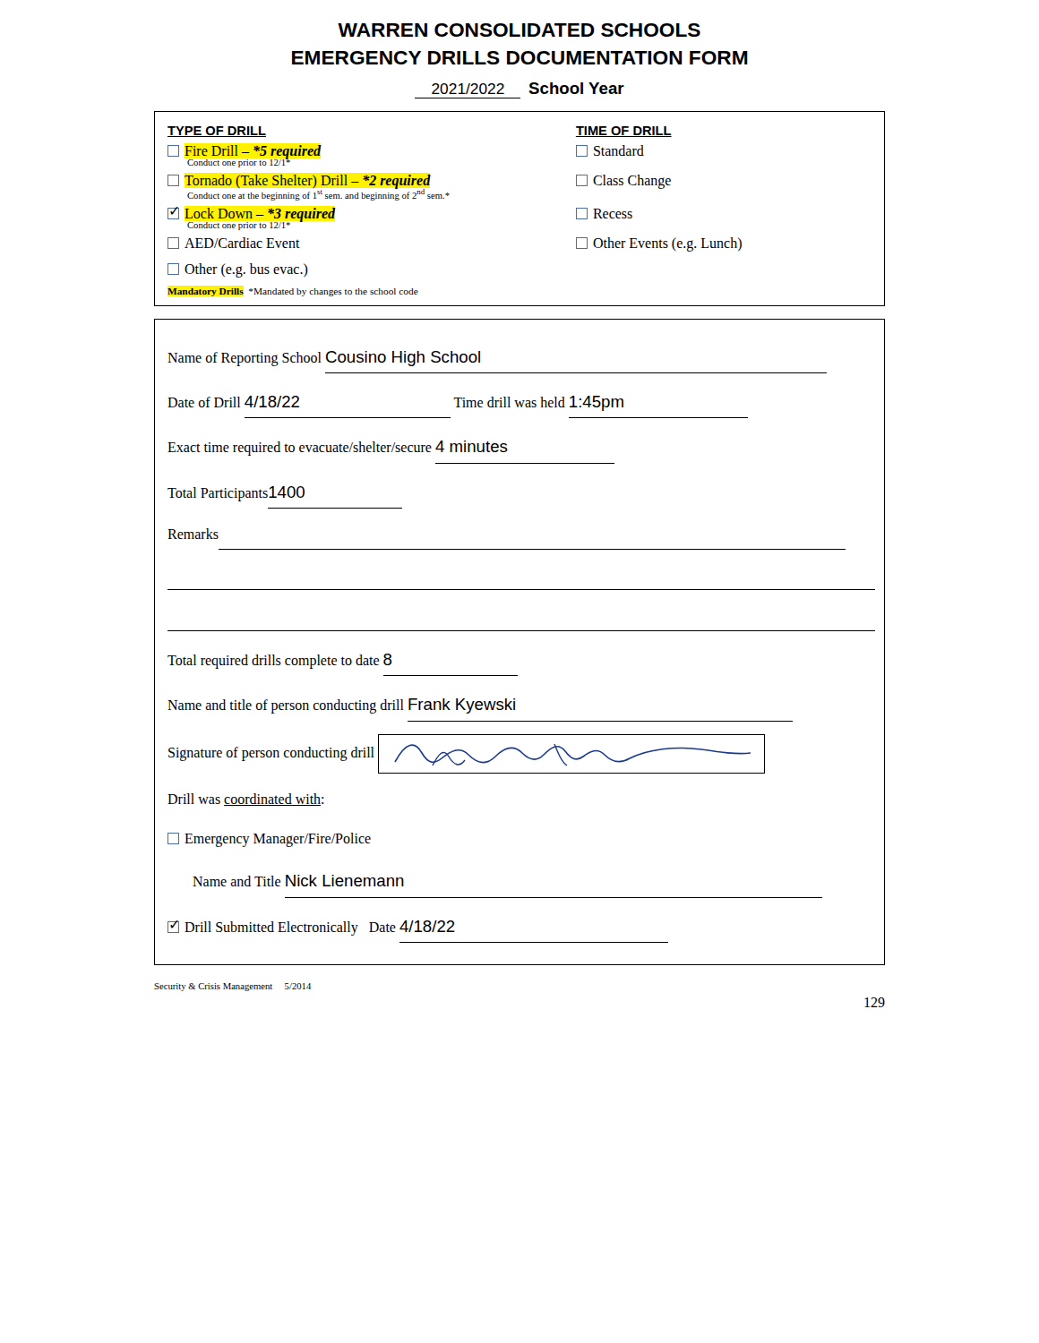WARREN CONSOLIDATED SCHOOLS
EMERGENCY DRILLS DOCUMENTATION FORM
2021/2022 School Year
| TYPE OF DRILL | TIME OF DRILL |
| Fire Drill – *5 required Conduct one prior to 12/1* | Standard |
| Tornado (Take Shelter) Drill – *2 required Conduct one at the beginning of 1 st sem. and beginning of 2 nd sem.* | Class Change |
| Lock Down – *3 required Conduct one prior to 12/1* | Recess |
| AED/Cardiac Event | Other Events (e.g. Lunch) |
| Other (e.g. bus evac.) | |
Mandatory Drills *Mandated by changes to the school code
Name of Reporting School Cousino High School
Date of Drill 4/18/22 Time drill was held 1:45pm
Exact time required to evacuate/shelter/secure 4 minutes
Total Participants1400
Remarks
Total required drills complete to date 8
Name and title of person conducting drill Frank Kyewski
Signature of person conducting drill
Drill was coordinated with:
Emergency Manager/Fire/Police
Name and Title Nick Lienemann
Drill Submitted Electronically Date 4/18/22
Security & Crisis Management 5/2014
129